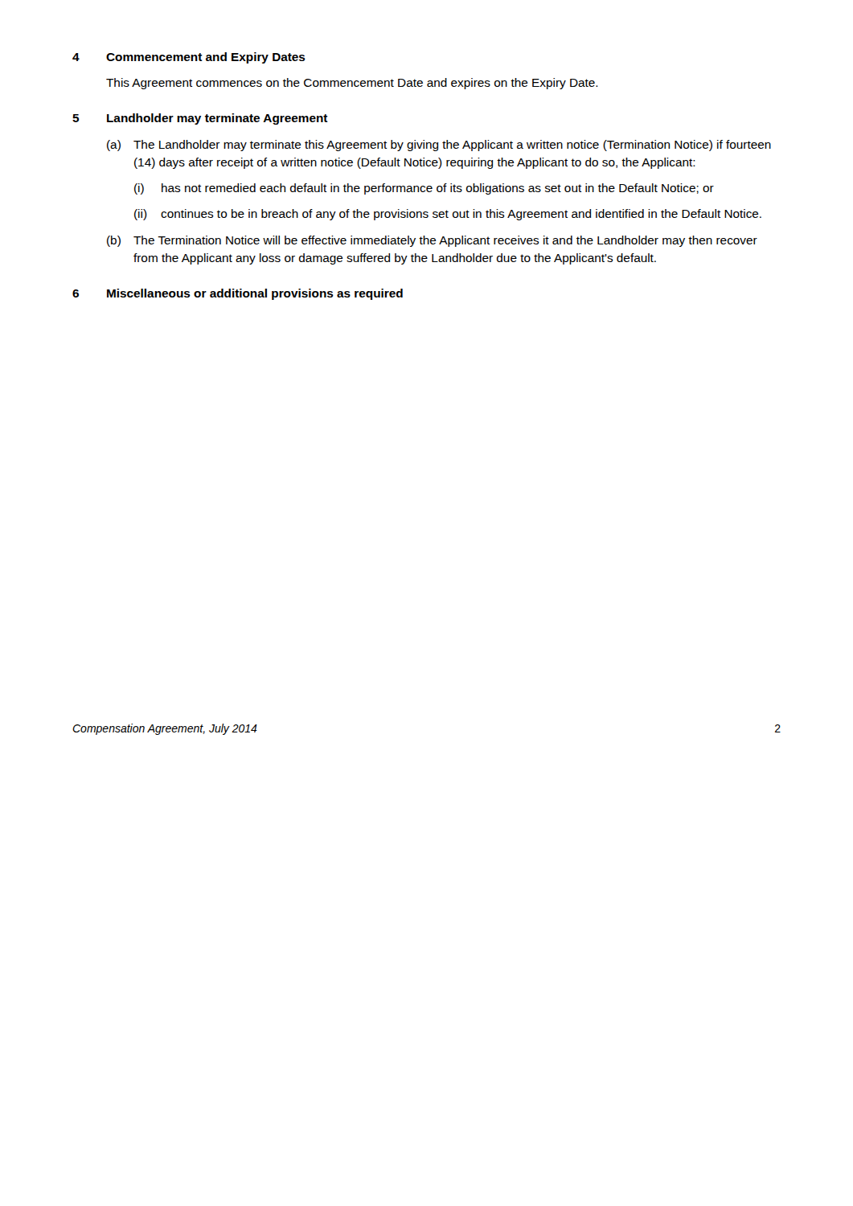4 Commencement and Expiry Dates
This Agreement commences on the Commencement Date and expires on the Expiry Date.
5 Landholder may terminate Agreement
(a) The Landholder may terminate this Agreement by giving the Applicant a written notice (Termination Notice) if fourteen (14) days after receipt of a written notice (Default Notice) requiring the Applicant to do so, the Applicant:
(i) has not remedied each default in the performance of its obligations as set out in the Default Notice; or
(ii) continues to be in breach of any of the provisions set out in this Agreement and identified in the Default Notice.
(b) The Termination Notice will be effective immediately the Applicant receives it and the Landholder may then recover from the Applicant any loss or damage suffered by the Landholder due to the Applicant's default.
6 Miscellaneous or additional provisions as required
Compensation Agreement, July 2014 2